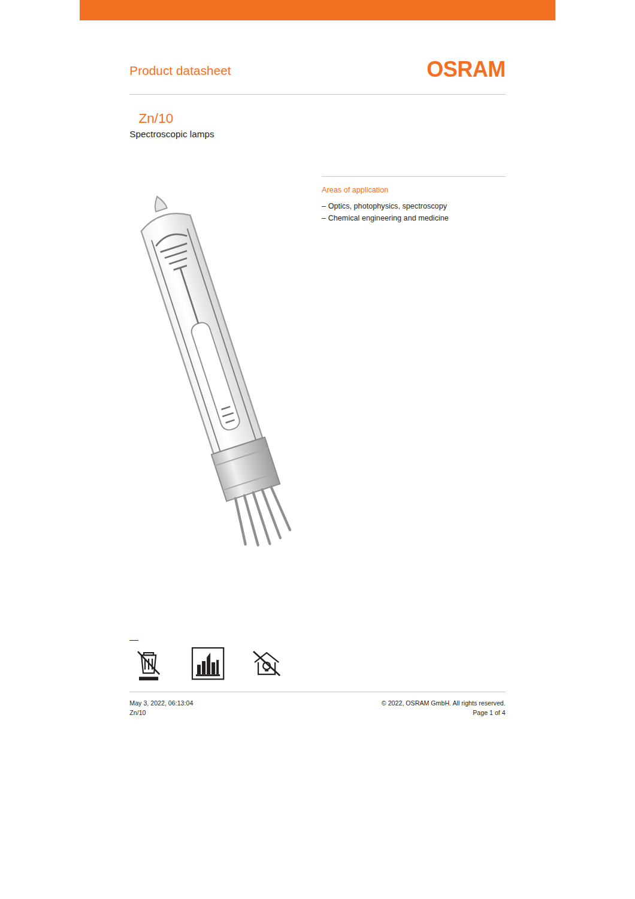Product datasheet
OSRAM
Zn/10
Spectroscopic lamps
Areas of application
Optics, photophysics, spectroscopy
Chemical engineering and medicine
—
May 3, 2022, 06:13:04
Zn/10
© 2022, OSRAM GmbH. All rights reserved.
Page 1 of 4